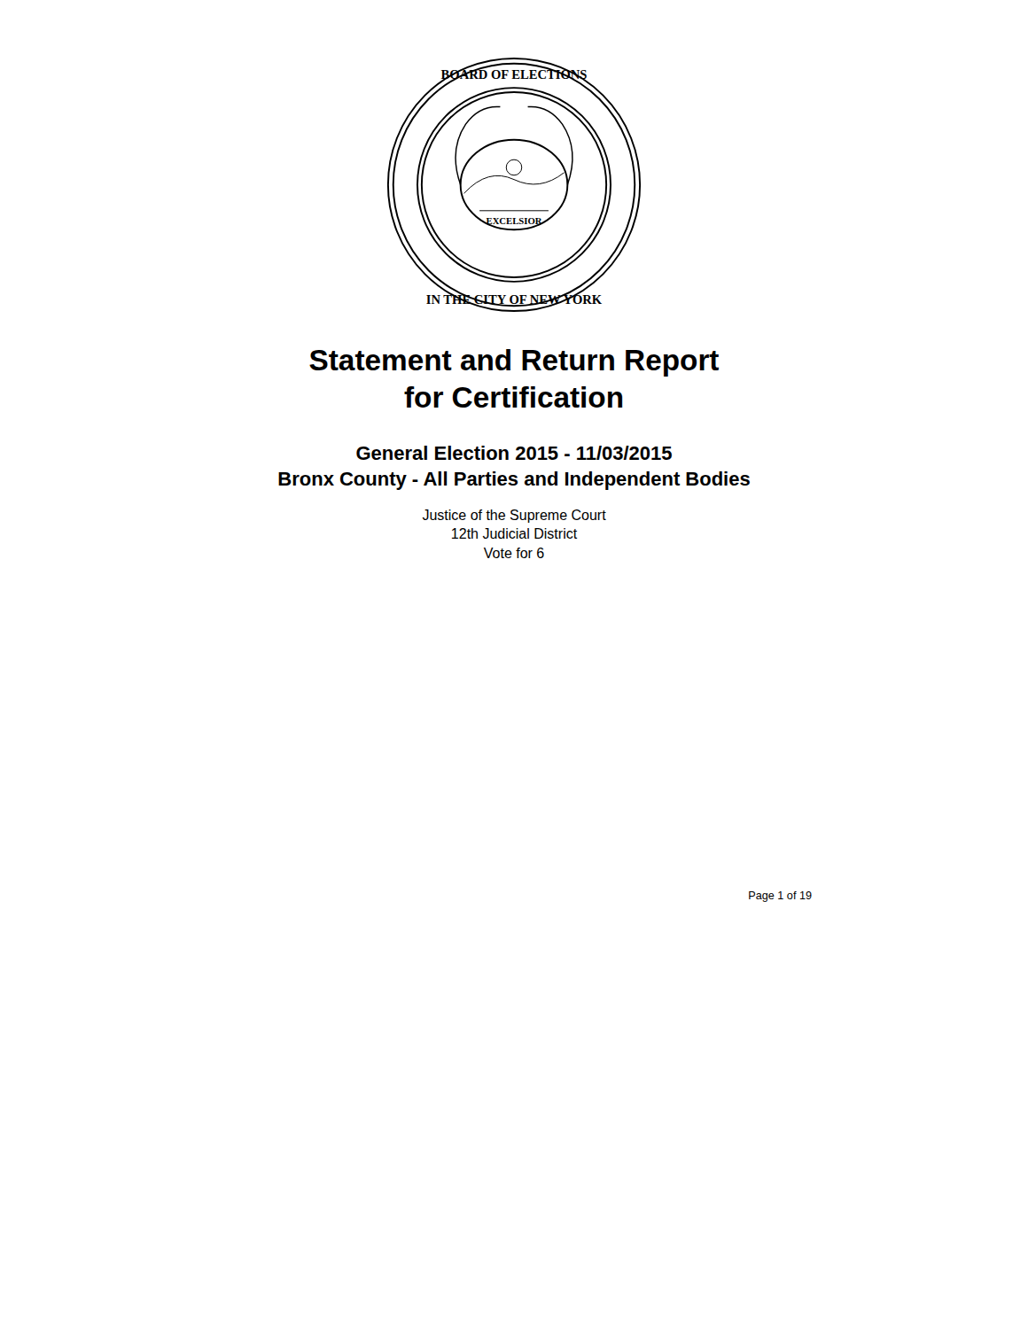Statement and Return Report
for Certification
General Election 2015 - 11/03/2015
Bronx County - All Parties and Independent Bodies
Justice of the Supreme Court
12th Judicial District
Vote for 6
Page 1 of 19